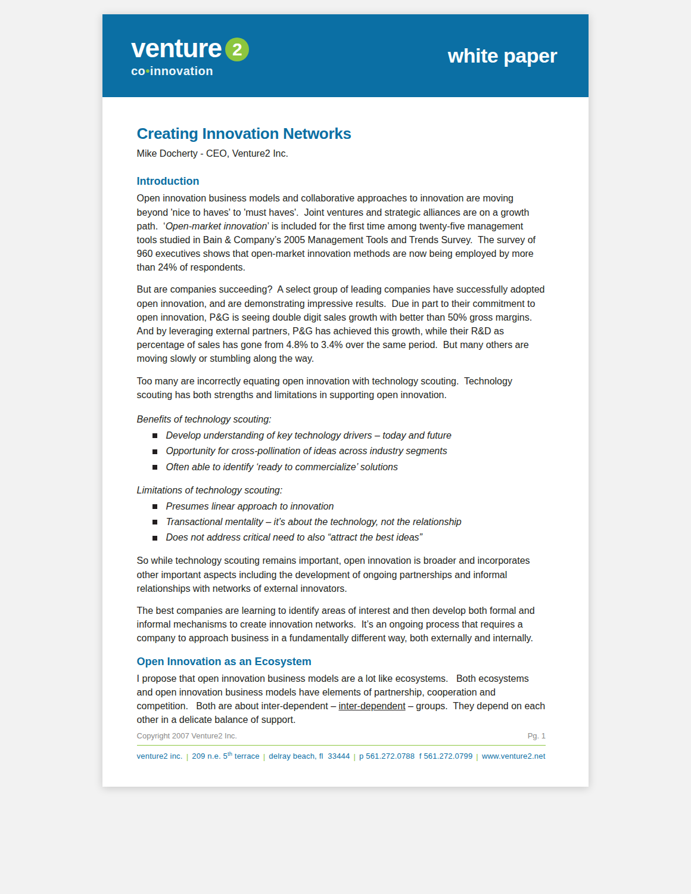venture2
co•innovation
white paper
Creating Innovation Networks
Mike Docherty - CEO, Venture2 Inc.
Introduction
Open innovation business models and collaborative approaches to innovation are moving beyond 'nice to haves' to 'must haves'. Joint ventures and strategic alliances are on a growth path. ‘Open-market innovation’ is included for the first time among twenty-five management tools studied in Bain & Company’s 2005 Management Tools and Trends Survey. The survey of 960 executives shows that open-market innovation methods are now being employed by more than 24% of respondents.
But are companies succeeding? A select group of leading companies have successfully adopted open innovation, and are demonstrating impressive results. Due in part to their commitment to open innovation, P&G is seeing double digit sales growth with better than 50% gross margins. And by leveraging external partners, P&G has achieved this growth, while their R&D as percentage of sales has gone from 4.8% to 3.4% over the same period. But many others are moving slowly or stumbling along the way.
Too many are incorrectly equating open innovation with technology scouting. Technology scouting has both strengths and limitations in supporting open innovation.
Benefits of technology scouting:
Develop understanding of key technology drivers – today and future
Opportunity for cross-pollination of ideas across industry segments
Often able to identify ‘ready to commercialize’ solutions
Limitations of technology scouting:
Presumes linear approach to innovation
Transactional mentality – it’s about the technology, not the relationship
Does not address critical need to also “attract the best ideas”
So while technology scouting remains important, open innovation is broader and incorporates other important aspects including the development of ongoing partnerships and informal relationships with networks of external innovators.
The best companies are learning to identify areas of interest and then develop both formal and informal mechanisms to create innovation networks. It’s an ongoing process that requires a company to approach business in a fundamentally different way, both externally and internally.
Open Innovation as an Ecosystem
I propose that open innovation business models are a lot like ecosystems. Both ecosystems and open innovation business models have elements of partnership, cooperation and competition. Both are about inter-dependent – inter-dependent – groups. They depend on each other in a delicate balance of support.
Copyright 2007 Venture2 Inc. Pg. 1
venture2 inc.|209 n.e. 5th terrace|delray beach, fl 33444|p 561.272.0788 f 561.272.0799|www.venture2.net